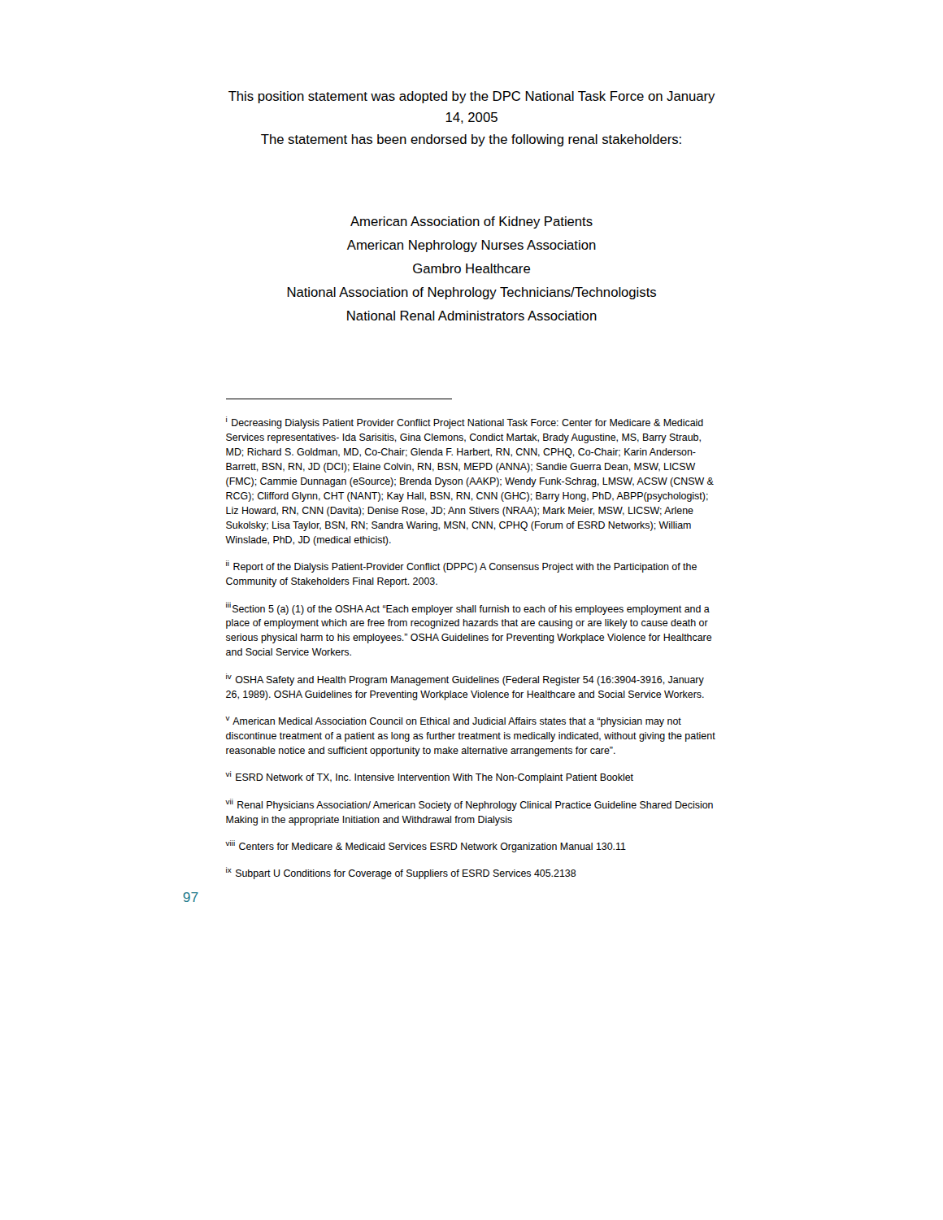This position statement was adopted by the DPC National Task Force on January 14, 2005
The statement has been endorsed by the following renal stakeholders:
American Association of Kidney Patients
American Nephrology Nurses Association
Gambro Healthcare
National Association of Nephrology Technicians/Technologists
National Renal Administrators Association
i Decreasing Dialysis Patient Provider Conflict Project National Task Force: Center for Medicare & Medicaid Services representatives- Ida Sarisitis, Gina Clemons, Condict Martak, Brady Augustine, MS, Barry Straub, MD; Richard S. Goldman, MD, Co-Chair; Glenda F. Harbert, RN, CNN, CPHQ, Co-Chair; Karin Anderson-Barrett, BSN, RN, JD (DCI); Elaine Colvin, RN, BSN, MEPD (ANNA); Sandie Guerra Dean, MSW, LICSW (FMC); Cammie Dunnagan (eSource); Brenda Dyson (AAKP); Wendy Funk-Schrag, LMSW, ACSW (CNSW & RCG); Clifford Glynn, CHT (NANT); Kay Hall, BSN, RN, CNN (GHC); Barry Hong, PhD, ABPP(psychologist); Liz Howard, RN, CNN (Davita); Denise Rose, JD; Ann Stivers (NRAA); Mark Meier, MSW, LICSW; Arlene Sukolsky; Lisa Taylor, BSN, RN; Sandra Waring, MSN, CNN, CPHQ (Forum of ESRD Networks); William Winslade, PhD, JD (medical ethicist).
ii Report of the Dialysis Patient-Provider Conflict (DPPC) A Consensus Project with the Participation of the Community of Stakeholders Final Report. 2003.
iiiSection 5 (a) (1) of the OSHA Act “Each employer shall furnish to each of his employees employment and a place of employment which are free from recognized hazards that are causing or are likely to cause death or serious physical harm to his employees.” OSHA Guidelines for Preventing Workplace Violence for Healthcare and Social Service Workers.
iv OSHA Safety and Health Program Management Guidelines (Federal Register 54 (16:3904-3916, January 26, 1989). OSHA Guidelines for Preventing Workplace Violence for Healthcare and Social Service Workers.
v American Medical Association Council on Ethical and Judicial Affairs states that a “physician may not discontinue treatment of a patient as long as further treatment is medically indicated, without giving the patient reasonable notice and sufficient opportunity to make alternative arrangements for care”.
vi ESRD Network of TX, Inc. Intensive Intervention With The Non-Complaint Patient Booklet
vii Renal Physicians Association/ American Society of Nephrology Clinical Practice Guideline Shared Decision Making in the appropriate Initiation and Withdrawal from Dialysis
viii Centers for Medicare & Medicaid Services ESRD Network Organization Manual 130.11
ix Subpart U Conditions for Coverage of Suppliers of ESRD Services 405.2138
97